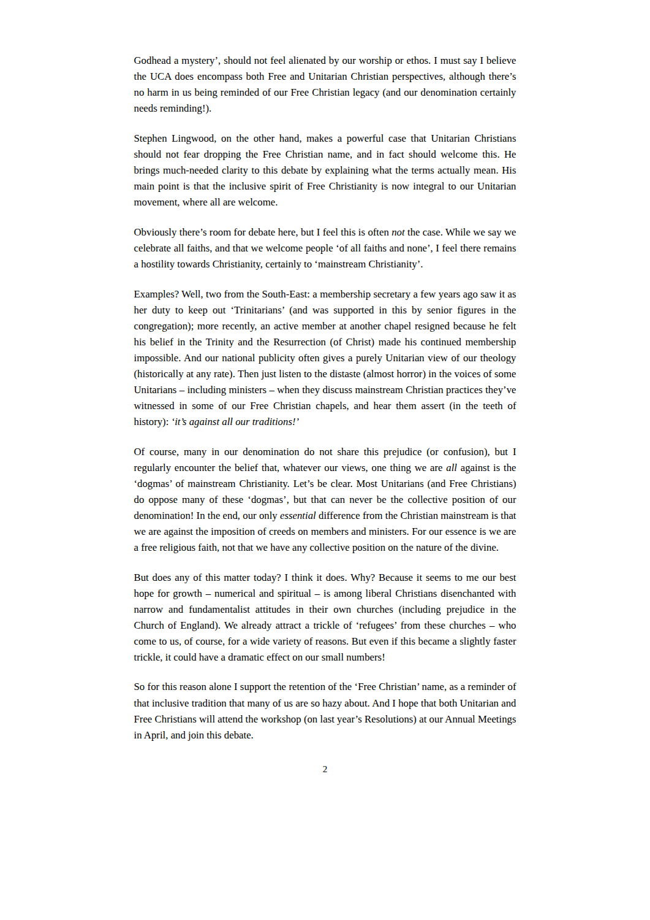Godhead a mystery’, should not feel alienated by our worship or ethos. I must say I believe the UCA does encompass both Free and Unitarian Christian perspectives, although there’s no harm in us being reminded of our Free Christian legacy (and our denomination certainly needs reminding!).
Stephen Lingwood, on the other hand, makes a powerful case that Unitarian Christians should not fear dropping the Free Christian name, and in fact should welcome this. He brings much-needed clarity to this debate by explaining what the terms actually mean. His main point is that the inclusive spirit of Free Christianity is now integral to our Unitarian movement, where all are welcome.
Obviously there’s room for debate here, but I feel this is often not the case. While we say we celebrate all faiths, and that we welcome people ‘of all faiths and none’, I feel there remains a hostility towards Christianity, certainly to ‘mainstream Christianity’.
Examples? Well, two from the South-East: a membership secretary a few years ago saw it as her duty to keep out ‘Trinitarians’ (and was supported in this by senior figures in the congregation); more recently, an active member at another chapel resigned because he felt his belief in the Trinity and the Resurrection (of Christ) made his continued membership impossible. And our national publicity often gives a purely Unitarian view of our theology (historically at any rate). Then just listen to the distaste (almost horror) in the voices of some Unitarians – including ministers – when they discuss mainstream Christian practices they’ve witnessed in some of our Free Christian chapels, and hear them assert (in the teeth of history): ‘it’s against all our traditions!’
Of course, many in our denomination do not share this prejudice (or confusion), but I regularly encounter the belief that, whatever our views, one thing we are all against is the ‘dogmas’ of mainstream Christianity. Let’s be clear. Most Unitarians (and Free Christians) do oppose many of these ‘dogmas’, but that can never be the collective position of our denomination! In the end, our only essential difference from the Christian mainstream is that we are against the imposition of creeds on members and ministers. For our essence is we are a free religious faith, not that we have any collective position on the nature of the divine.
But does any of this matter today? I think it does. Why? Because it seems to me our best hope for growth – numerical and spiritual – is among liberal Christians disenchanted with narrow and fundamentalist attitudes in their own churches (including prejudice in the Church of England). We already attract a trickle of ‘refugees’ from these churches – who come to us, of course, for a wide variety of reasons. But even if this became a slightly faster trickle, it could have a dramatic effect on our small numbers!
So for this reason alone I support the retention of the ‘Free Christian’ name, as a reminder of that inclusive tradition that many of us are so hazy about. And I hope that both Unitarian and Free Christians will attend the workshop (on last year’s Resolutions) at our Annual Meetings in April, and join this debate.
2